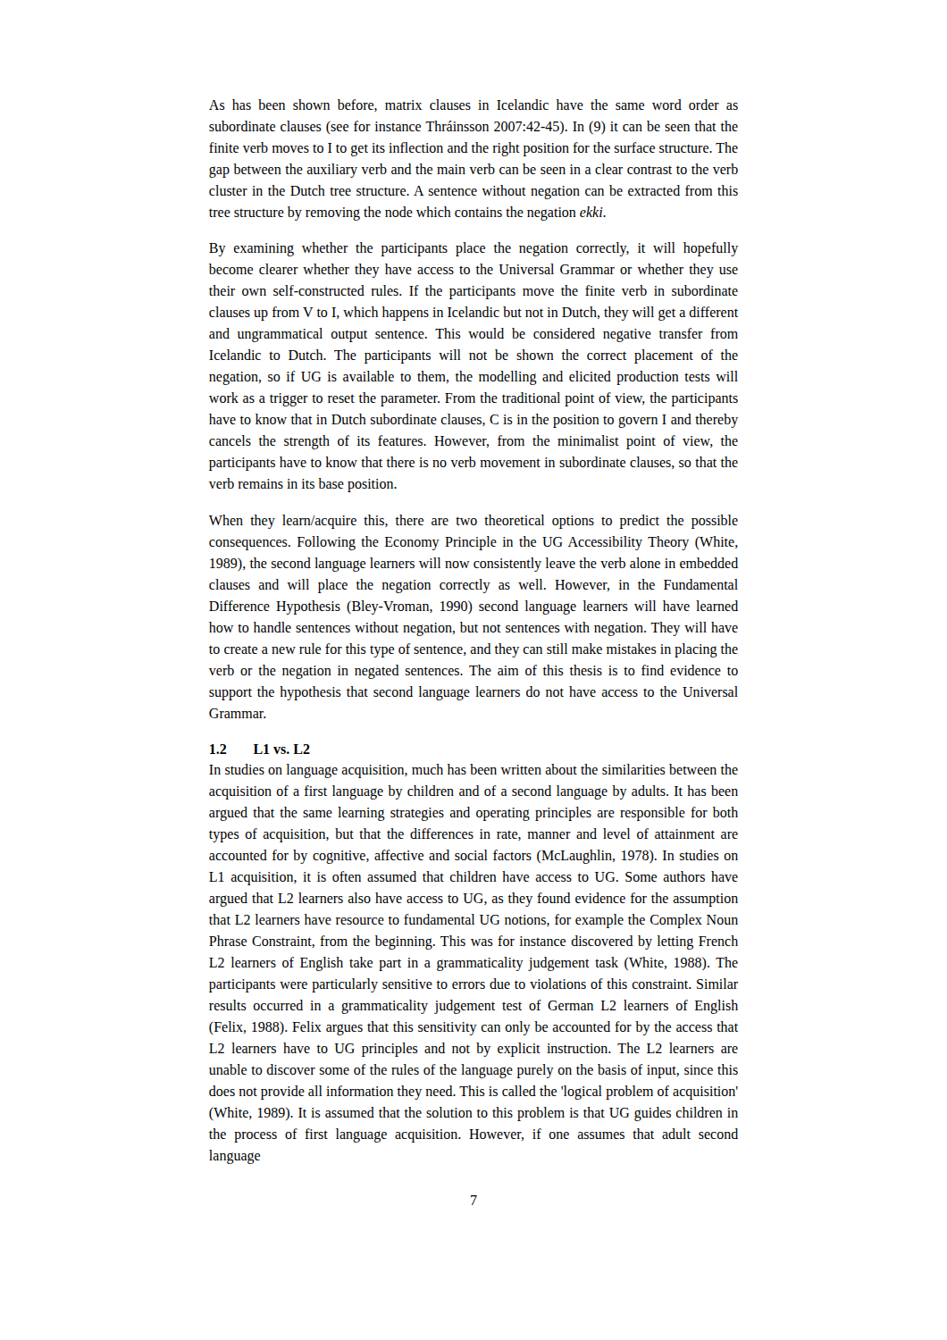As has been shown before, matrix clauses in Icelandic have the same word order as subordinate clauses (see for instance Thráinsson 2007:42-45). In (9) it can be seen that the finite verb moves to I to get its inflection and the right position for the surface structure. The gap between the auxiliary verb and the main verb can be seen in a clear contrast to the verb cluster in the Dutch tree structure. A sentence without negation can be extracted from this tree structure by removing the node which contains the negation ekki.
By examining whether the participants place the negation correctly, it will hopefully become clearer whether they have access to the Universal Grammar or whether they use their own self-constructed rules. If the participants move the finite verb in subordinate clauses up from V to I, which happens in Icelandic but not in Dutch, they will get a different and ungrammatical output sentence. This would be considered negative transfer from Icelandic to Dutch. The participants will not be shown the correct placement of the negation, so if UG is available to them, the modelling and elicited production tests will work as a trigger to reset the parameter. From the traditional point of view, the participants have to know that in Dutch subordinate clauses, C is in the position to govern I and thereby cancels the strength of its features. However, from the minimalist point of view, the participants have to know that there is no verb movement in subordinate clauses, so that the verb remains in its base position.
When they learn/acquire this, there are two theoretical options to predict the possible consequences. Following the Economy Principle in the UG Accessibility Theory (White, 1989), the second language learners will now consistently leave the verb alone in embedded clauses and will place the negation correctly as well. However, in the Fundamental Difference Hypothesis (Bley-Vroman, 1990) second language learners will have learned how to handle sentences without negation, but not sentences with negation. They will have to create a new rule for this type of sentence, and they can still make mistakes in placing the verb or the negation in negated sentences. The aim of this thesis is to find evidence to support the hypothesis that second language learners do not have access to the Universal Grammar.
1.2 L1 vs. L2
In studies on language acquisition, much has been written about the similarities between the acquisition of a first language by children and of a second language by adults. It has been argued that the same learning strategies and operating principles are responsible for both types of acquisition, but that the differences in rate, manner and level of attainment are accounted for by cognitive, affective and social factors (McLaughlin, 1978). In studies on L1 acquisition, it is often assumed that children have access to UG. Some authors have argued that L2 learners also have access to UG, as they found evidence for the assumption that L2 learners have resource to fundamental UG notions, for example the Complex Noun Phrase Constraint, from the beginning. This was for instance discovered by letting French L2 learners of English take part in a grammaticality judgement task (White, 1988). The participants were particularly sensitive to errors due to violations of this constraint. Similar results occurred in a grammaticality judgement test of German L2 learners of English (Felix, 1988). Felix argues that this sensitivity can only be accounted for by the access that L2 learners have to UG principles and not by explicit instruction. The L2 learners are unable to discover some of the rules of the language purely on the basis of input, since this does not provide all information they need. This is called the 'logical problem of acquisition' (White, 1989). It is assumed that the solution to this problem is that UG guides children in the process of first language acquisition. However, if one assumes that adult second language
7